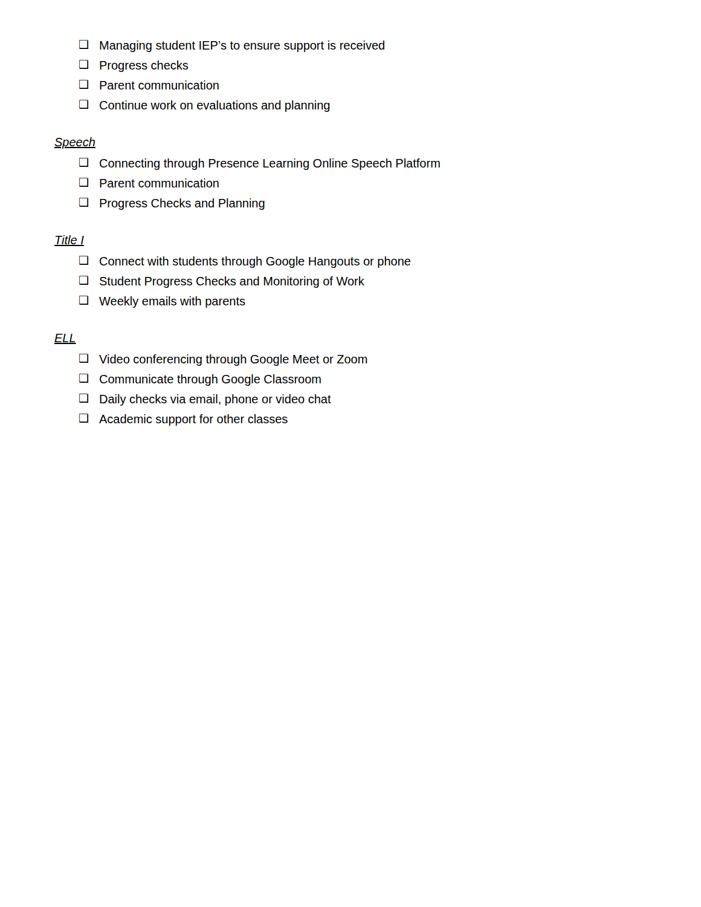Managing student IEP’s to ensure support is received
Progress checks
Parent communication
Continue work on evaluations and planning
Speech
Connecting through Presence Learning Online Speech Platform
Parent communication
Progress Checks and Planning
Title I
Connect with students through Google Hangouts or phone
Student Progress Checks and Monitoring of Work
Weekly emails with parents
ELL
Video conferencing through Google Meet or Zoom
Communicate through Google Classroom
Daily checks via email, phone or video chat
Academic support for other classes